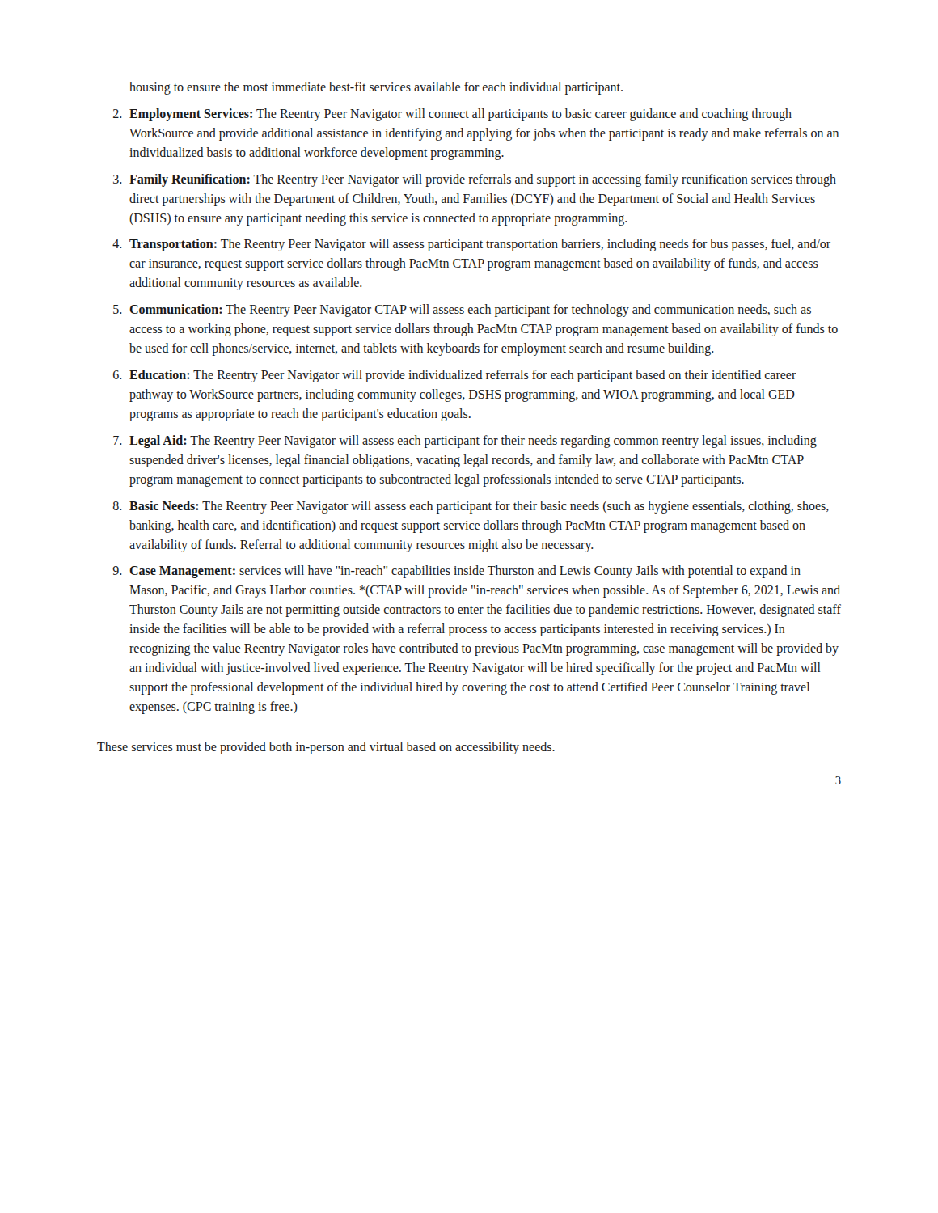housing to ensure the most immediate best-fit services available for each individual participant.
Employment Services: The Reentry Peer Navigator will connect all participants to basic career guidance and coaching through WorkSource and provide additional assistance in identifying and applying for jobs when the participant is ready and make referrals on an individualized basis to additional workforce development programming.
Family Reunification: The Reentry Peer Navigator will provide referrals and support in accessing family reunification services through direct partnerships with the Department of Children, Youth, and Families (DCYF) and the Department of Social and Health Services (DSHS) to ensure any participant needing this service is connected to appropriate programming.
Transportation: The Reentry Peer Navigator will assess participant transportation barriers, including needs for bus passes, fuel, and/or car insurance, request support service dollars through PacMtn CTAP program management based on availability of funds, and access additional community resources as available.
Communication: The Reentry Peer Navigator CTAP will assess each participant for technology and communication needs, such as access to a working phone, request support service dollars through PacMtn CTAP program management based on availability of funds to be used for cell phones/service, internet, and tablets with keyboards for employment search and resume building.
Education: The Reentry Peer Navigator will provide individualized referrals for each participant based on their identified career pathway to WorkSource partners, including community colleges, DSHS programming, and WIOA programming, and local GED programs as appropriate to reach the participant's education goals.
Legal Aid: The Reentry Peer Navigator will assess each participant for their needs regarding common reentry legal issues, including suspended driver's licenses, legal financial obligations, vacating legal records, and family law, and collaborate with PacMtn CTAP program management to connect participants to subcontracted legal professionals intended to serve CTAP participants.
Basic Needs: The Reentry Peer Navigator will assess each participant for their basic needs (such as hygiene essentials, clothing, shoes, banking, health care, and identification) and request support service dollars through PacMtn CTAP program management based on availability of funds. Referral to additional community resources might also be necessary.
Case Management: services will have "in-reach" capabilities inside Thurston and Lewis County Jails with potential to expand in Mason, Pacific, and Grays Harbor counties. *(CTAP will provide "in-reach" services when possible. As of September 6, 2021, Lewis and Thurston County Jails are not permitting outside contractors to enter the facilities due to pandemic restrictions. However, designated staff inside the facilities will be able to be provided with a referral process to access participants interested in receiving services.) In recognizing the value Reentry Navigator roles have contributed to previous PacMtn programming, case management will be provided by an individual with justice-involved lived experience. The Reentry Navigator will be hired specifically for the project and PacMtn will support the professional development of the individual hired by covering the cost to attend Certified Peer Counselor Training travel expenses. (CPC training is free.)
These services must be provided both in-person and virtual based on accessibility needs.
3